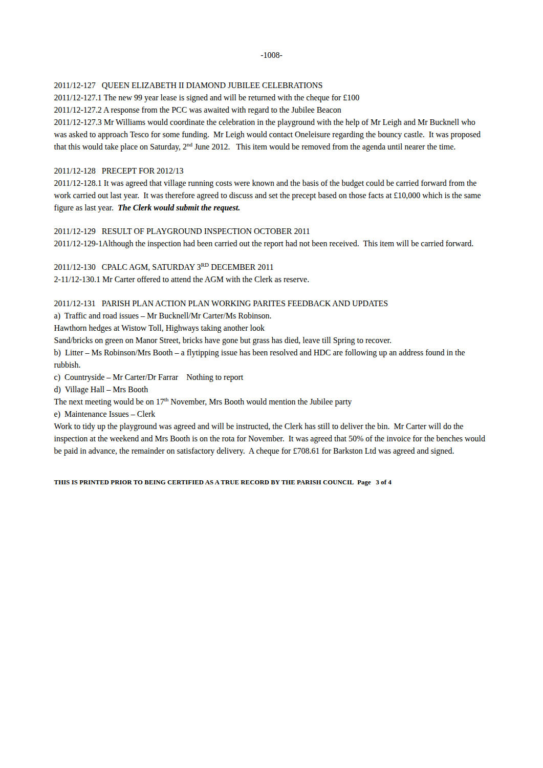-1008-
2011/12-127 QUEEN ELIZABETH II DIAMOND JUBILEE CELEBRATIONS
2011/12-127.1 The new 99 year lease is signed and will be returned with the cheque for £100
2011/12-127.2 A response from the PCC was awaited with regard to the Jubilee Beacon
2011/12-127.3 Mr Williams would coordinate the celebration in the playground with the help of Mr Leigh and Mr Bucknell who was asked to approach Tesco for some funding. Mr Leigh would contact Oneleisure regarding the bouncy castle. It was proposed that this would take place on Saturday, 2nd June 2012. This item would be removed from the agenda until nearer the time.
2011/12-128 PRECEPT FOR 2012/13
2011/12-128.1 It was agreed that village running costs were known and the basis of the budget could be carried forward from the work carried out last year. It was therefore agreed to discuss and set the precept based on those facts at £10,000 which is the same figure as last year. The Clerk would submit the request.
2011/12-129 RESULT OF PLAYGROUND INSPECTION OCTOBER 2011
2011/12-129-1Although the inspection had been carried out the report had not been received. This item will be carried forward.
2011/12-130 CPALC AGM, SATURDAY 3RD DECEMBER 2011
2-11/12-130.1 Mr Carter offered to attend the AGM with the Clerk as reserve.
2011/12-131 PARISH PLAN ACTION PLAN WORKING PARITES FEEDBACK AND UPDATES
a) Traffic and road issues – Mr Bucknell/Mr Carter/Ms Robinson.
Hawthorn hedges at Wistow Toll, Highways taking another look
Sand/bricks on green on Manor Street, bricks have gone but grass has died, leave till Spring to recover.
b) Litter – Ms Robinson/Mrs Booth – a flytipping issue has been resolved and HDC are following up an address found in the rubbish.
c) Countryside – Mr Carter/Dr Farrar Nothing to report
d) Village Hall – Mrs Booth
The next meeting would be on 17th November, Mrs Booth would mention the Jubilee party
e) Maintenance Issues – Clerk
Work to tidy up the playground was agreed and will be instructed, the Clerk has still to deliver the bin. Mr Carter will do the inspection at the weekend and Mrs Booth is on the rota for November. It was agreed that 50% of the invoice for the benches would be paid in advance, the remainder on satisfactory delivery. A cheque for £708.61 for Barkston Ltd was agreed and signed.
THIS IS PRINTED PRIOR TO BEING CERTIFIED AS A TRUE RECORD BY THE PARISH COUNCIL Page 3 of 4